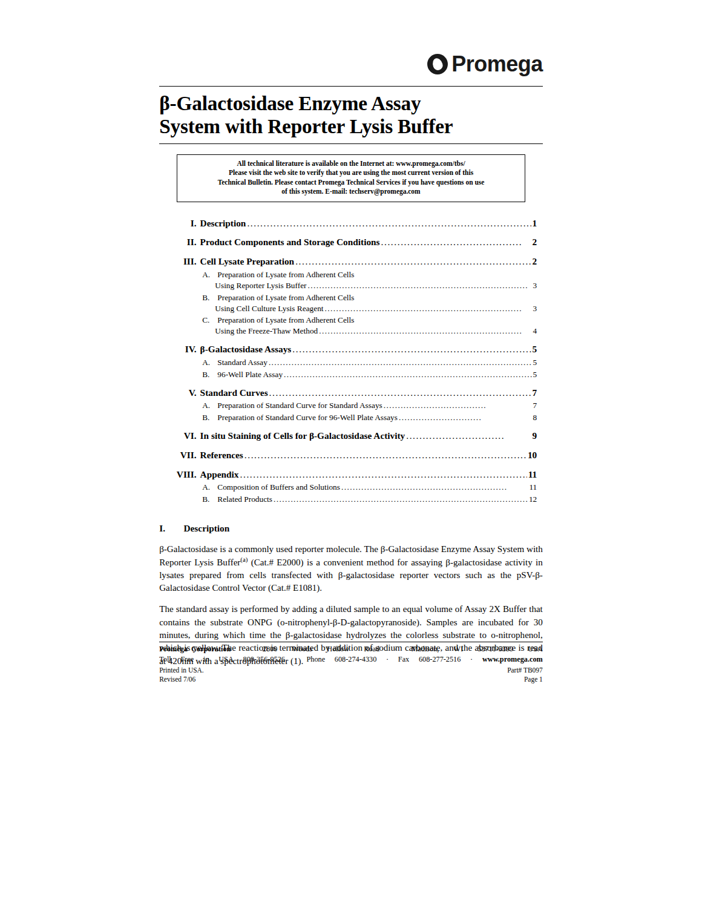Promega
β-Galactosidase Enzyme Assay
System with Reporter Lysis Buffer
All technical literature is available on the Internet at: www.promega.com/tbs/
Please visit the web site to verify that you are using the most current version of this
Technical Bulletin. Please contact Promega Technical Services if you have questions on use
of this system. E-mail: techserv@promega.com
I. Description .................................................................................................................. 1
II. Product Components and Storage Conditions ........................................... 2
III. Cell Lysate Preparation ................................................................................................. 2
A. Preparation of Lysate from Adherent Cells
Using Reporter Lysis Buffer ............................................................................. 3
B. Preparation of Lysate from Adherent Cells
Using Cell Culture Lysis Reagent ..................................................................... 3
C. Preparation of Lysate from Adherent Cells
Using the Freeze-Thaw Method ....................................................................... 4
IV. β-Galactosidase Assays ................................................................................................. 5
A. Standard Assay ......................................................................................................... 5
B. 96-Well Plate Assay .............................................................................................. 5
V. Standard Curves ................................................................................................. 7
A. Preparation of Standard Curve for Standard Assays .................................... 7
B. Preparation of Standard Curve for 96-Well Plate Assays ............................. 8
VI. In situ Staining of Cells for β-Galactosidase Activity .............................. 9
VII. References ................................................................................................. 10
VIII. Appendix ................................................................................................. 11
A. Composition of Buffers and Solutions .......................................................... 11
B. Related Products ............................................................................................. 12
I. Description
β-Galactosidase is a commonly used reporter molecule. The β-Galactosidase Enzyme Assay System with Reporter Lysis Buffer(a) (Cat.# E2000) is a convenient method for assaying β-galactosidase activity in lysates prepared from cells transfected with β-galactosidase reporter vectors such as the pSV-β-Galactosidase Control Vector (Cat.# E1081).
The standard assay is performed by adding a diluted sample to an equal volume of Assay 2X Buffer that contains the substrate ONPG (o-nitrophenyl-β-D-galactopyranoside). Samples are incubated for 30 minutes, during which time the β-galactosidase hydrolyzes the colorless substrate to o-nitrophenol, which is yellow. The reaction is terminated by addition of sodium carbonate, and the absorbance is read at 420nm with a spectrophotometer (1).
Promega Corporation · 2800 Woods Hollow Road · Madison, WI 53711-5399 USA
Toll Free in USA 800-356-9526 · Phone 608-274-4330 · Fax 608-277-2516 · www.promega.com
Printed in USA. Revised 7/06
Part# TB097 Page 1